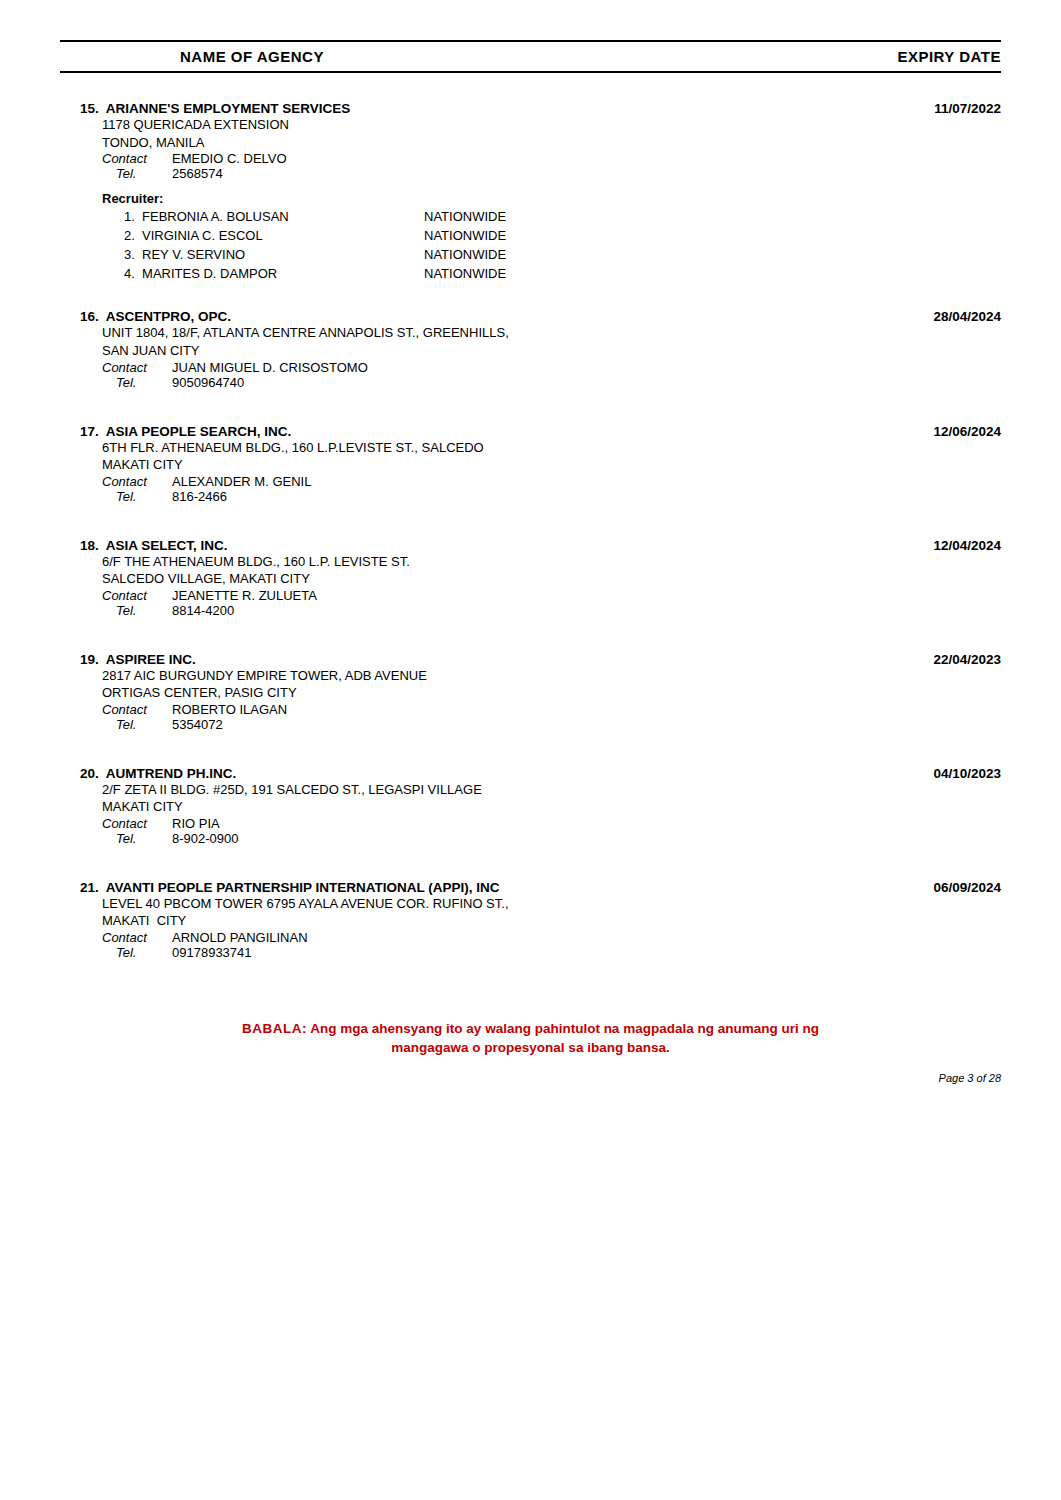NAME OF AGENCY
EXPIRY DATE
15. ARIANNE'S EMPLOYMENT SERVICES
11/07/2022
1178 QUERICADA EXTENSION
TONDO, MANILA
Contact EMEDIO C. DELVO
Tel. 2568574
Recruiter:
1. FEBRONIA A. BOLUSAN NATIONWIDE
2. VIRGINIA C. ESCOL NATIONWIDE
3. REY V. SERVINO NATIONWIDE
4. MARITES D. DAMPOR NATIONWIDE
16. ASCENTPRO, OPC.
28/04/2024
UNIT 1804, 18/F, ATLANTA CENTRE ANNAPOLIS ST., GREENHILLS,
SAN JUAN CITY
Contact JUAN MIGUEL D. CRISOSTOMO
Tel. 9050964740
17. ASIA PEOPLE SEARCH, INC.
12/06/2024
6TH FLR. ATHENAEUM BLDG., 160 L.P.LEVISTE ST., SALCEDO
MAKATI CITY
Contact ALEXANDER M. GENIL
Tel. 816-2466
18. ASIA SELECT, INC.
12/04/2024
6/F THE ATHENAEUM BLDG., 160 L.P. LEVISTE ST.
SALCEDO VILLAGE, MAKATI CITY
Contact JEANETTE R. ZULUETA
Tel. 8814-4200
19. ASPIREE INC.
22/04/2023
2817 AIC BURGUNDY EMPIRE TOWER, ADB AVENUE
ORTIGAS CENTER, PASIG CITY
Contact ROBERTO ILAGAN
Tel. 5354072
20. AUMTREND PH.INC.
04/10/2023
2/F ZETA II BLDG. #25D, 191 SALCEDO ST., LEGASPI VILLAGE
MAKATI CITY
Contact RIO PIA
Tel. 8-902-0900
21. AVANTI PEOPLE PARTNERSHIP INTERNATIONAL (APPI), INC
06/09/2024
LEVEL 40 PBCOM TOWER 6795 AYALA AVENUE COR. RUFINO ST.,
MAKATI CITY
Contact ARNOLD PANGILINAN
Tel. 09178933741
BABALA: Ang mga ahensyang ito ay walang pahintulot na magpadala ng anumang uri ng
mangagawa o propesyonal sa ibang bansa.
Page 3 of 28